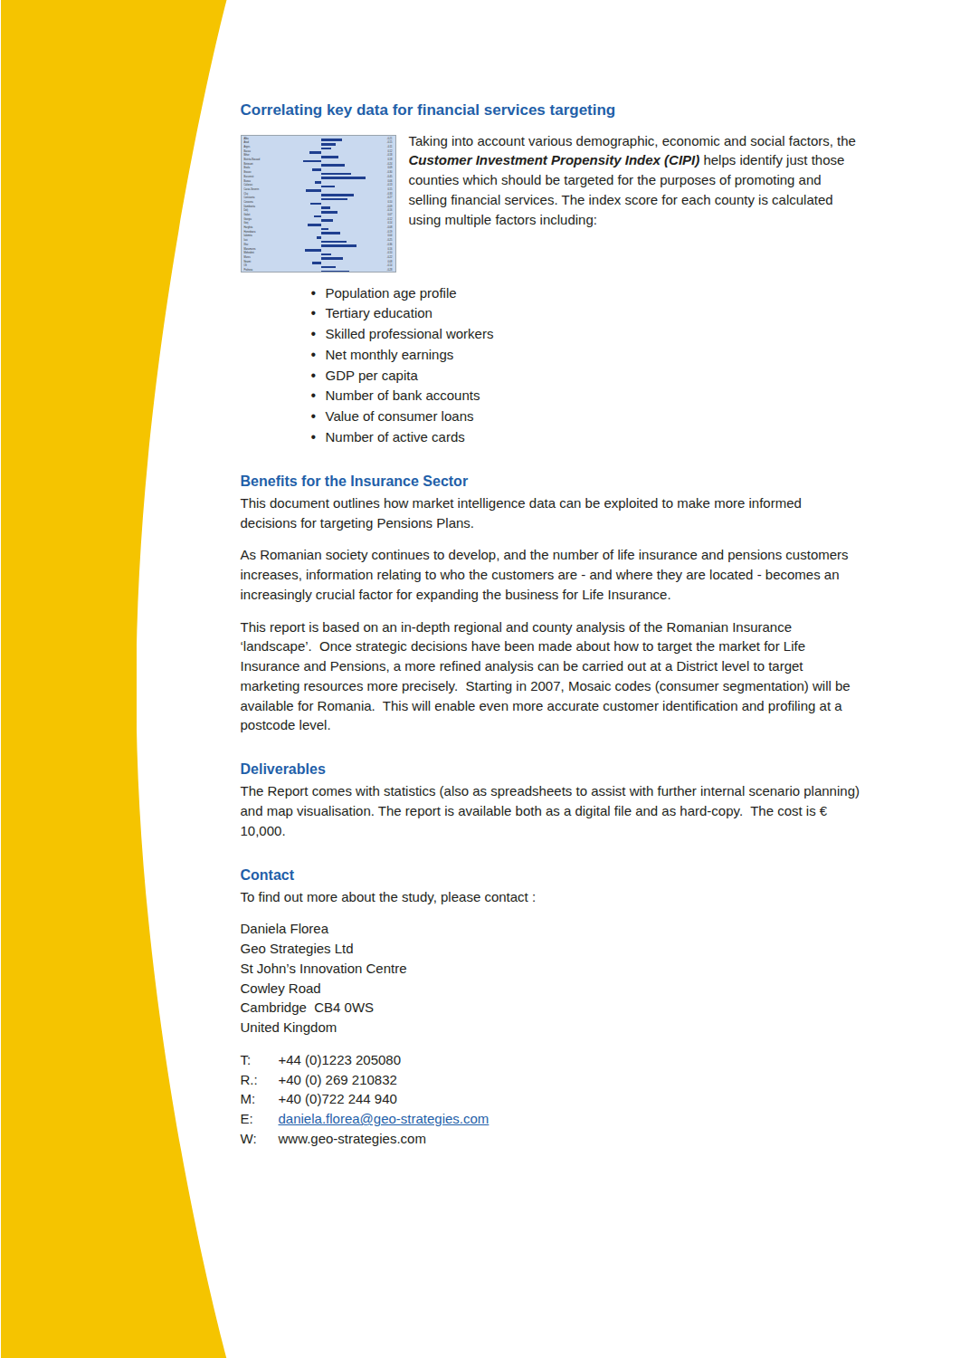Correlating key data for financial services targeting
Alba -0.21
Arad -0.15
Arges -0.11
Bacau 0.12
Bihor -0.18
Bistrita-Nasaud 0.18
Botosani -0.24
Braila 0.09
Brasov -0.30
Bucuresti -0.45
Buzau 0.06
Calarasi -0.13
Caras-Severin 0.15
Cluj -0.33
Constanta -0.27
Covasna 0.10
Dambovita -0.09
Dolj -0.16
Galati 0.07
Giurgiu -0.12
Gorj 0.14
Harghita -0.08
Hunedoara -0.19
Ialomita 0.04
Iasi -0.25
Ilfov -0.36
Maramures 0.16
Mehedinti -0.10
Mures -0.22
Neamt 0.08
Olt -0.14
Prahova -0.28
Salaj 0.11
Satu Mare -0.09
Sibiu -0.31
Suceava 0.05
Teleorman -0.17
Timis -0.39
Tulcea 0.10
Valcea -0.13
Vaslui 0.13
Vrancea -0.07
Taking into account various demographic, economic and social factors, the Customer Investment Propensity Index (CIPI) helps identify just those counties which should be targeted for the purposes of promoting and selling financial services. The index score for each county is calculated using multiple factors including:
Population age profile
Tertiary education
Skilled professional workers
Net monthly earnings
GDP per capita
Number of bank accounts
Value of consumer loans
Number of active cards
Benefits for the Insurance Sector
This document outlines how market intelligence data can be exploited to make more informed decisions for targeting Pensions Plans.
As Romanian society continues to develop, and the number of life insurance and pensions customers increases, information relating to who the customers are - and where they are located - becomes an increasingly crucial factor for expanding the business for Life Insurance.
This report is based on an in-depth regional and county analysis of the Romanian Insurance ‘landscape’. Once strategic decisions have been made about how to target the market for Life Insurance and Pensions, a more refined analysis can be carried out at a District level to target marketing resources more precisely. Starting in 2007, Mosaic codes (consumer segmentation) will be available for Romania. This will enable even more accurate customer identification and profiling at a postcode level.
Deliverables
The Report comes with statistics (also as spreadsheets to assist with further internal scenario planning) and map visualisation. The report is available both as a digital file and as hard-copy. The cost is € 10,000.
Contact
To find out more about the study, please contact :
Daniela Florea
Geo Strategies Ltd
St John’s Innovation Centre
Cowley Road
Cambridge CB4 0WS
United Kingdom
| T: | +44 (0)1223 205080 |
| R.: | +40 (0) 269 210832 |
| M: | +40 (0)722 244 940 |
| E: | daniela.florea@geo-strategies.com |
| W: | www.geo-strategies.com |